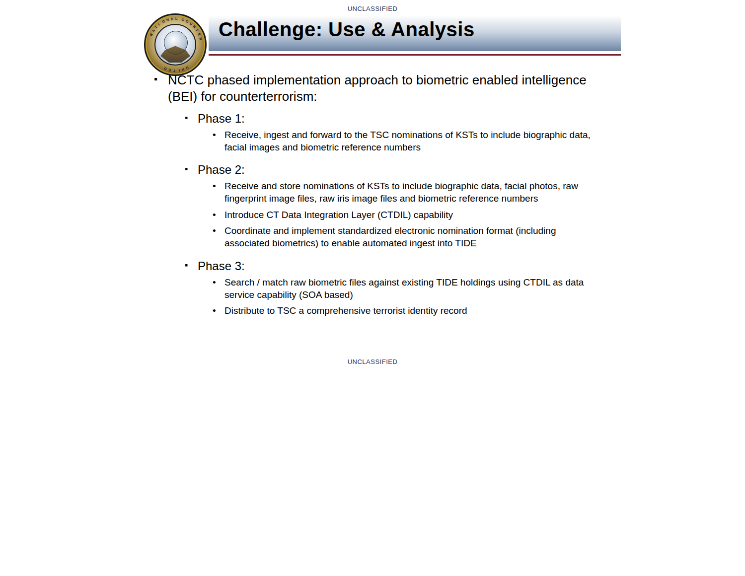UNCLASSIFIED
N A T I O N A L C O U N T E R U N I T E D
Challenge: Use & Analysis
NCTC phased implementation approach to biometric enabled intelligence (BEI) for counterterrorism:
Phase 1:
Receive, ingest and forward to the TSC nominations of KSTs to include biographic data, facial images and biometric reference numbers
Phase 2:
Receive and store nominations of KSTs to include biographic data, facial photos, raw fingerprint image files, raw iris image files and biometric reference numbers
Introduce CT Data Integration Layer (CTDIL) capability
Coordinate and implement standardized electronic nomination format (including associated biometrics) to enable automated ingest into TIDE
Phase 3:
Search / match raw biometric files against existing TIDE holdings using CTDIL as data service capability (SOA based)
Distribute to TSC a comprehensive terrorist identity record
UNCLASSIFIED